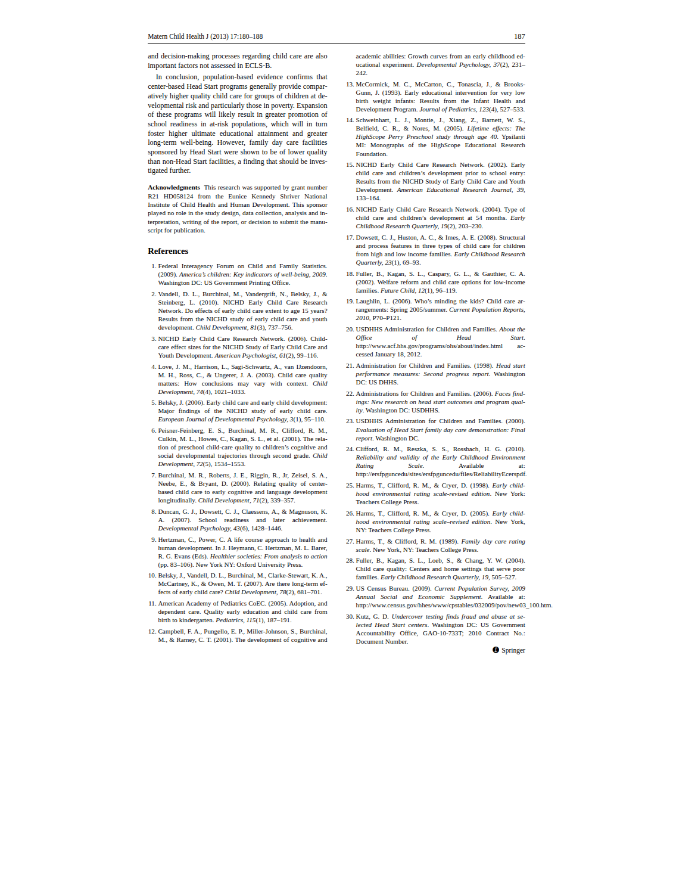Matern Child Health J (2013) 17:180–188 187
and decision-making processes regarding child care are also important factors not assessed in ECLS-B.
In conclusion, population-based evidence confirms that center-based Head Start programs generally provide comparatively higher quality child care for groups of children at developmental risk and particularly those in poverty. Expansion of these programs will likely result in greater promotion of school readiness in at-risk populations, which will in turn foster higher ultimate educational attainment and greater long-term well-being. However, family day care facilities sponsored by Head Start were shown to be of lower quality than non-Head Start facilities, a finding that should be investigated further.
Acknowledgments This research was supported by grant number R21 HD058124 from the Eunice Kennedy Shriver National Institute of Child Health and Human Development. This sponsor played no role in the study design, data collection, analysis and interpretation, writing of the report, or decision to submit the manuscript for publication.
References
Federal Interagency Forum on Child and Family Statistics. (2009). America’s children: Key indicators of well-being, 2009. Washington DC: US Government Printing Office.
Vandell, D. L., Burchinal, M., Vandergrift, N., Belsky, J., & Steinberg, L. (2010). NICHD Early Child Care Research Network. Do effects of early child care extent to age 15 years? Results from the NICHD study of early child care and youth development. Child Development, 81(3), 737–756.
NICHD Early Child Care Research Network. (2006). Child-care effect sizes for the NICHD Study of Early Child Care and Youth Development. American Psychologist, 61(2), 99–116.
Love, J. M., Harrison, L., Sagi-Schwartz, A., van IJzendoorn, M. H., Ross, C., & Ungerer, J. A. (2003). Child care quality matters: How conclusions may vary with context. Child Development, 74(4), 1021–1033.
Belsky, J. (2006). Early child care and early child development: Major findings of the NICHD study of early child care. European Journal of Developmental Psychology, 3(1), 95–110.
Peisner-Feinberg, E. S., Burchinal, M. R., Clifford, R. M., Culkin, M. L., Howes, C., Kagan, S. L., et al. (2001). The relation of preschool child-care quality to children’s cognitive and social developmental trajectories through second grade. Child Development, 72(5), 1534–1553.
Burchinal, M. R., Roberts, J. E., Riggin, R., Jr, Zeisel, S. A., Neebe, E., & Bryant, D. (2000). Relating quality of center-based child care to early cognitive and language development longitudinally. Child Development, 71(2), 339–357.
Duncan, G. J., Dowsett, C. J., Claessens, A., & Magnuson, K. A. (2007). School readiness and later achievement. Developmental Psychology, 43(6), 1428–1446.
Hertzman, C., Power, C. A life course approach to health and human development. In J. Heymann, C. Hertzman, M. L. Barer, R. G. Evans (Eds). Healthier societies: From analysis to action (pp. 83–106). New York NY: Oxford University Press.
Belsky, J., Vandell, D. L., Burchinal, M., Clarke-Stewart, K. A., McCartney, K., & Owen, M. T. (2007). Are there long-term effects of early child care? Child Development, 78(2), 681–701.
American Academy of Pediatrics CoEC. (2005). Adoption, and dependent care. Quality early education and child care from birth to kindergarten. Pediatrics, 115(1), 187–191.
Campbell, F. A., Pungello, E. P., Miller-Johnson, S., Burchinal, M., & Ramey, C. T. (2001). The development of cognitive and academic abilities: Growth curves from an early childhood educational experiment. Developmental Psychology, 37(2), 231–242.
McCormick, M. C., McCarton, C., Tonascia, J., & Brooks-Gunn, J. (1993). Early educational intervention for very low birth weight infants: Results from the Infant Health and Development Program. Journal of Pediatrics, 123(4), 527–533.
Schweinhart, L. J., Montie, J., Xiang, Z., Barnett, W. S., Belfield, C. R., & Nores, M. (2005). Lifetime effects: The HighScope Perry Preschool study through age 40. Ypsilanti MI: Monographs of the HighScope Educational Research Foundation.
NICHD Early Child Care Research Network. (2002). Early child care and children’s development prior to school entry: Results from the NICHD Study of Early Child Care and Youth Development. American Educational Research Journal, 39, 133–164.
NICHD Early Child Care Research Network. (2004). Type of child care and children’s development at 54 months. Early Childhood Research Quarterly, 19(2), 203–230.
Dowsett, C. J., Huston, A. C., & Imes, A. E. (2008). Structural and process features in three types of child care for children from high and low income families. Early Childhood Research Quarterly, 23(1), 69–93.
Fuller, B., Kagan, S. L., Caspary, G. L., & Gauthier, C. A. (2002). Welfare reform and child care options for low-income families. Future Child, 12(1), 96–119.
Laughlin, L. (2006). Who’s minding the kids? Child care arrangements: Spring 2005/summer. Current Population Reports, 2010, P70–P121.
USDHHS Administration for Children and Families. About the Office of Head Start. http://www.acf.hhs.gov/programs/ohs/about/index.html accessed January 18, 2012.
Administration for Children and Families. (1998). Head start performance measures: Second progress report. Washington DC: US DHHS.
Administrations for Children and Families. (2006). Faces findings: New research on head start outcomes and program quality. Washington DC: USDHHS.
USDHHS Administration for Children and Families. (2000). Evaluation of Head Start family day care demonstration: Final report. Washington DC.
Clifford, R. M., Reszka, S. S., Rossbach, H. G. (2010). Reliability and validity of the Early Childhood Environment Rating Scale. Available at: http://ersfpguncedu/sites/ersfpguncedu/files/ReliabilityEcerspdf.
Harms, T., Clifford, R. M., & Cryer, D. (1998). Early childhood environmental rating scale-revised edition. New York: Teachers College Press.
Harms, T., Clifford, R. M., & Cryer, D. (2005). Early childhood environmental rating scale–revised edition. New York, NY: Teachers College Press.
Harms, T., & Clifford, R. M. (1989). Family day care rating scale. New York, NY: Teachers College Press.
Fuller, B., Kagan, S. L., Loeb, S., & Chang, Y. W. (2004). Child care quality: Centers and home settings that serve poor families. Early Childhood Research Quarterly, 19, 505–527.
US Census Bureau. (2009). Current Population Survey, 2009 Annual Social and Economic Supplement. Available at: http://www.census.gov/hhes/www/cpstables/032009/pov/new03_100.htm.
Kutz, G. D. Undercover testing finds fraud and abuse at selected Head Start centers. Washington DC: US Government Accountability Office, GAO-10-733T; 2010 Contract No.: Document Number.
➊ Springer